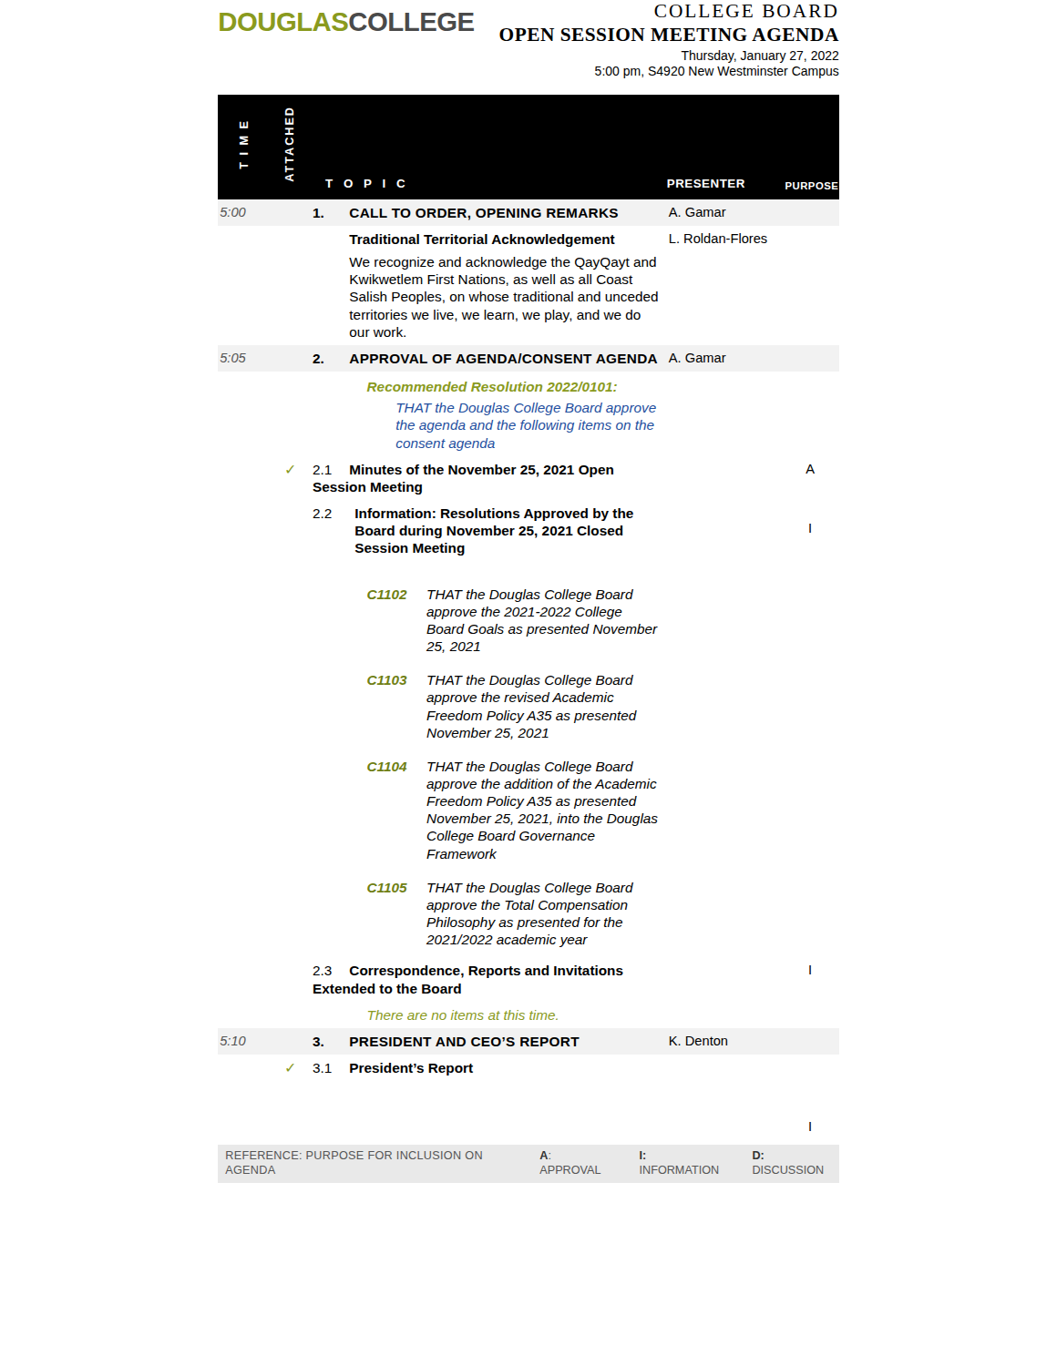DOUGLAS COLLEGE
COLLEGE BOARD
OPEN SESSION MEETING AGENDA
Thursday, January 27, 2022
5:00 pm, S4920 New Westminster Campus
| T I M E | ATTACHED | T O P I C | PRESENTER | PURPOSE |
| --- | --- | --- | --- | --- |
| 5:00 | | 1. CALL TO ORDER, OPENING REMARKS | A. Gamar | |
| | | Traditional Territorial Acknowledgement We recognize and acknowledge the QayQayt and Kwikwetlem First Nations, as well as all Coast Salish Peoples, on whose traditional and unceded territories we live, we learn, we play, and we do our work. | L. Roldan-Flores | |
| 5:05 | | 2. APPROVAL OF AGENDA/CONSENT AGENDA | A. Gamar | |
| | | Recommended Resolution 2022/0101: THAT the Douglas College Board approve the agenda and the following items on the consent agenda | | |
| | ✓ | 2.1 Minutes of the November 25, 2021 Open Session Meeting | | A |
| | | 2.2 Information: Resolutions Approved by the Board during November 25, 2021 Closed Session Meeting | | I |
| | | C1102 THAT the Douglas College Board approve the 2021-2022 College Board Goals as presented November 25, 2021 | | |
| | | C1103 THAT the Douglas College Board approve the revised Academic Freedom Policy A35 as presented November 25, 2021 | | |
| | | C1104 THAT the Douglas College Board approve the addition of the Academic Freedom Policy A35 as presented November 25, 2021, into the Douglas College Board Governance Framework | | |
| | | C1105 THAT the Douglas College Board approve the Total Compensation Philosophy as presented for the 2021/2022 academic year | | |
| | | 2.3 Correspondence, Reports and Invitations Extended to the Board | | I |
| | | There are no items at this time. | | |
| 5:10 | | 3. PRESIDENT AND CEO’S REPORT | K. Denton | |
| | ✓ | 3.1 President’s Report | | |
| | | | | I |
REFERENCE: PURPOSE FOR INCLUSION ON AGENDA
A: APPROVAL
I: INFORMATION
D: DISCUSSION